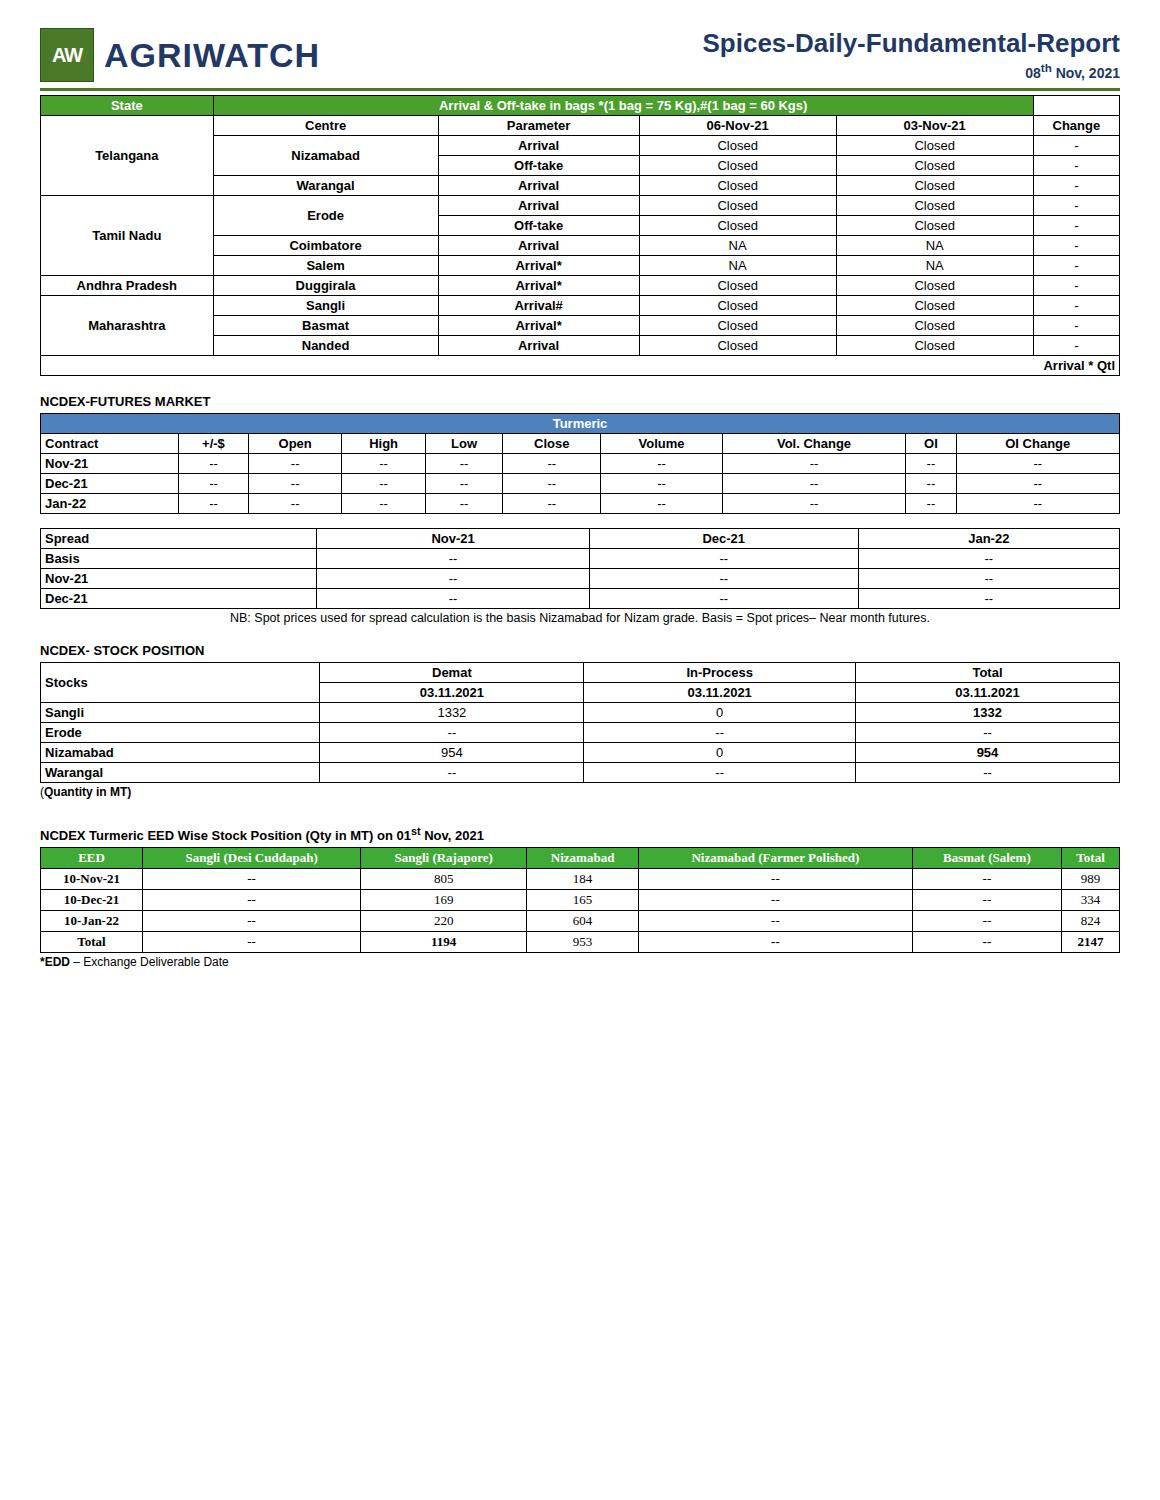AW
AGRIWATCH
Spices-Daily-Fundamental-Report
08th Nov, 2021
| State | Arrival & Off-take in bags *(1 bag = 75 Kg),#(1 bag = 60 Kgs) | |
| Telangana | Centre | Parameter | 06-Nov-21 | 03-Nov-21 | Change |
| Nizamabad | Arrival | Closed | Closed | - |
| Off-take | Closed | Closed | - |
| Warangal | Arrival | Closed | Closed | - |
| Tamil Nadu | Erode | Arrival | Closed | Closed | - |
| Off-take | Closed | Closed | - |
| Coimbatore | Arrival | NA | NA | - |
| Salem | Arrival* | NA | NA | - |
| Andhra Pradesh | Duggirala | Arrival* | Closed | Closed | - |
| Maharashtra | Sangli | Arrival# | Closed | Closed | - |
| Basmat | Arrival* | Closed | Closed | - |
| Nanded | Arrival | Closed | Closed | - |
| Arrival * Qtl |
NCDEX-FUTURES MARKET
| Turmeric |
| Contract | +/-$ | Open | High | Low | Close | Volume | Vol. Change | OI | OI Change |
| Nov-21 | -- | -- | -- | -- | -- | -- | -- | -- | -- |
| Dec-21 | -- | -- | -- | -- | -- | -- | -- | -- | -- |
| Jan-22 | -- | -- | -- | -- | -- | -- | -- | -- | -- |
| Spread | Nov-21 | Dec-21 | Jan-22 |
| Basis | -- | -- | -- |
| Nov-21 | -- | -- | -- |
| Dec-21 | -- | -- | -- |
NB: Spot prices used for spread calculation is the basis Nizamabad for Nizam grade. Basis = Spot prices– Near month futures.
NCDEX- STOCK POSITION
| Stocks | Demat | In-Process | Total |
| 03.11.2021 | 03.11.2021 | 03.11.2021 |
| Sangli | 1332 | 0 | 1332 |
| Erode | -- | -- | -- |
| Nizamabad | 954 | 0 | 954 |
| Warangal | -- | -- | -- |
(Quantity in MT)
NCDEX Turmeric EED Wise Stock Position (Qty in MT) on 01st Nov, 2021
| EED | Sangli (Desi Cuddapah) | Sangli (Rajapore) | Nizamabad | Nizamabad (Farmer Polished) | Basmat (Salem) | Total |
| --- | --- | --- | --- | --- | --- | --- |
| 10-Nov-21 | -- | 805 | 184 | -- | -- | 989 |
| 10-Dec-21 | -- | 169 | 165 | -- | -- | 334 |
| 10-Jan-22 | -- | 220 | 604 | -- | -- | 824 |
| Total | -- | 1194 | 953 | -- | -- | 2147 |
*EDD – Exchange Deliverable Date